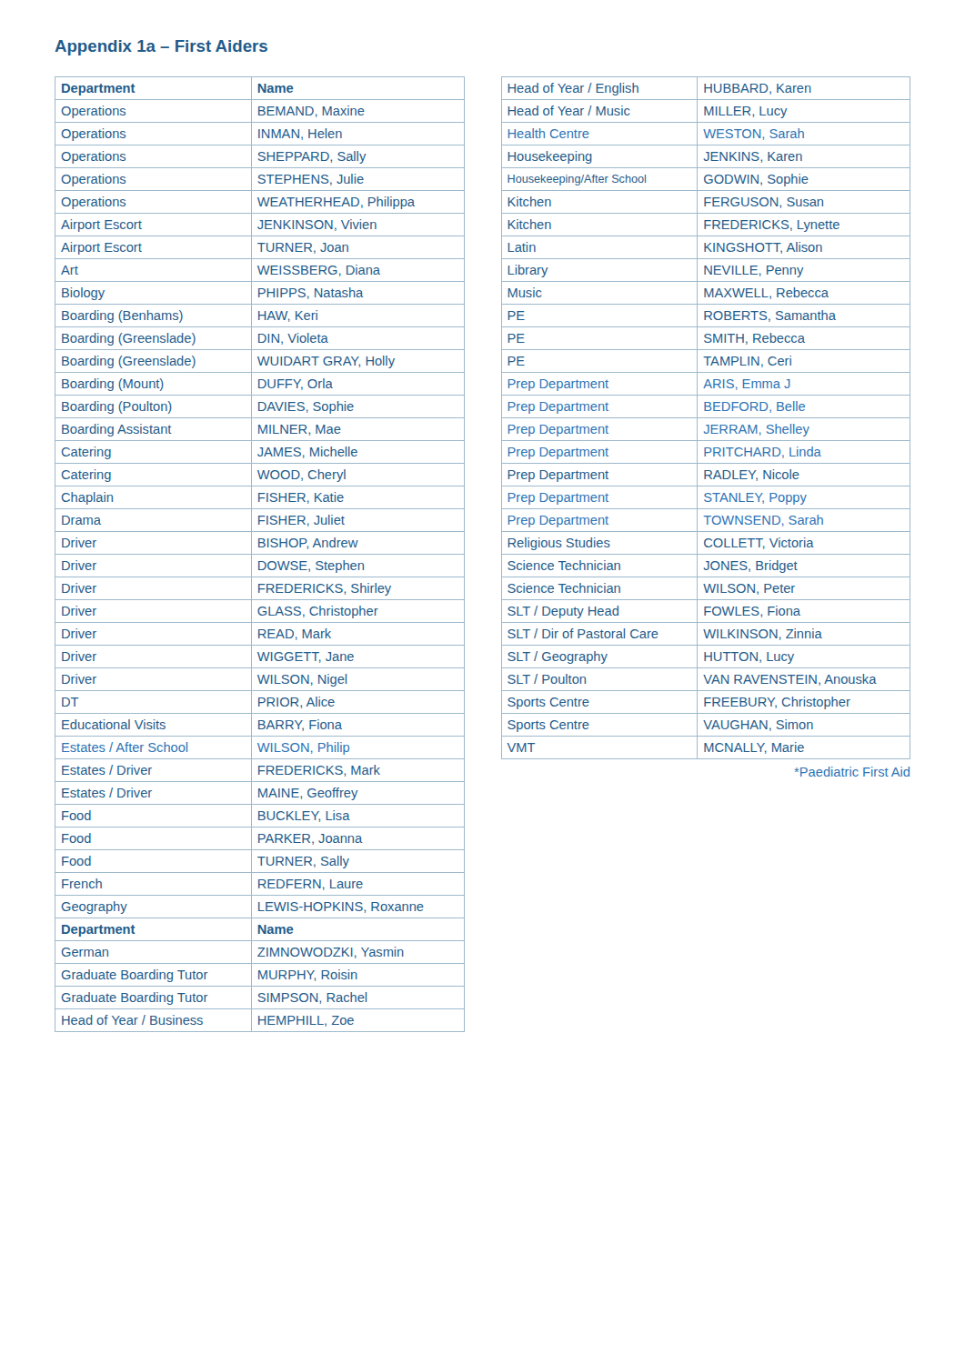Appendix 1a – First Aiders
| Department | Name |
| --- | --- |
| Operations | BEMAND, Maxine |
| Operations | INMAN, Helen |
| Operations | SHEPPARD, Sally |
| Operations | STEPHENS, Julie |
| Operations | WEATHERHEAD, Philippa |
| Airport Escort | JENKINSON, Vivien |
| Airport Escort | TURNER, Joan |
| Art | WEISSBERG, Diana |
| Biology | PHIPPS, Natasha |
| Boarding (Benhams) | HAW, Keri |
| Boarding (Greenslade) | DIN, Violeta |
| Boarding (Greenslade) | WUIDART GRAY, Holly |
| Boarding (Mount) | DUFFY, Orla |
| Boarding (Poulton) | DAVIES, Sophie |
| Boarding Assistant | MILNER, Mae |
| Catering | JAMES, Michelle |
| Catering | WOOD, Cheryl |
| Chaplain | FISHER, Katie |
| Drama | FISHER, Juliet |
| Driver | BISHOP, Andrew |
| Driver | DOWSE, Stephen |
| Driver | FREDERICKS, Shirley |
| Driver | GLASS, Christopher |
| Driver | READ, Mark |
| Driver | WIGGETT, Jane |
| Driver | WILSON, Nigel |
| DT | PRIOR, Alice |
| Educational Visits | BARRY, Fiona |
| Estates / After School | WILSON, Philip |
| Estates / Driver | FREDERICKS, Mark |
| Estates / Driver | MAINE, Geoffrey |
| Food | BUCKLEY, Lisa |
| Food | PARKER, Joanna |
| Food | TURNER, Sally |
| French | REDFERN, Laure |
| Geography | LEWIS-HOPKINS, Roxanne |
| Department | Name |
| German | ZIMNOWODZKI, Yasmin |
| Graduate Boarding Tutor | MURPHY, Roisin |
| Graduate Boarding Tutor | SIMPSON, Rachel |
| Head of Year / Business | HEMPHILL, Zoe |
| Head of Year / English | HUBBARD, Karen |
| Head of Year / Music | MILLER, Lucy |
| Health Centre | WESTON, Sarah |
| Housekeeping | JENKINS, Karen |
| Housekeeping/After School | GODWIN, Sophie |
| Kitchen | FERGUSON, Susan |
| Kitchen | FREDERICKS, Lynette |
| Latin | KINGSHOTT, Alison |
| Library | NEVILLE, Penny |
| Music | MAXWELL, Rebecca |
| PE | ROBERTS, Samantha |
| PE | SMITH, Rebecca |
| PE | TAMPLIN, Ceri |
| Prep Department | ARIS, Emma J |
| Prep Department | BEDFORD, Belle |
| Prep Department | JERRAM, Shelley |
| Prep Department | PRITCHARD, Linda |
| Prep Department | RADLEY, Nicole |
| Prep Department | STANLEY, Poppy |
| Prep Department | TOWNSEND, Sarah |
| Religious Studies | COLLETT, Victoria |
| Science Technician | JONES, Bridget |
| Science Technician | WILSON, Peter |
| SLT / Deputy Head | FOWLES, Fiona |
| SLT / Dir of Pastoral Care | WILKINSON, Zinnia |
| SLT / Geography | HUTTON, Lucy |
| SLT / Poulton | VAN RAVENSTEIN, Anouska |
| Sports Centre | FREEBURY, Christopher |
| Sports Centre | VAUGHAN, Simon |
| VMT | MCNALLY, Marie |
*Paediatric First Aid